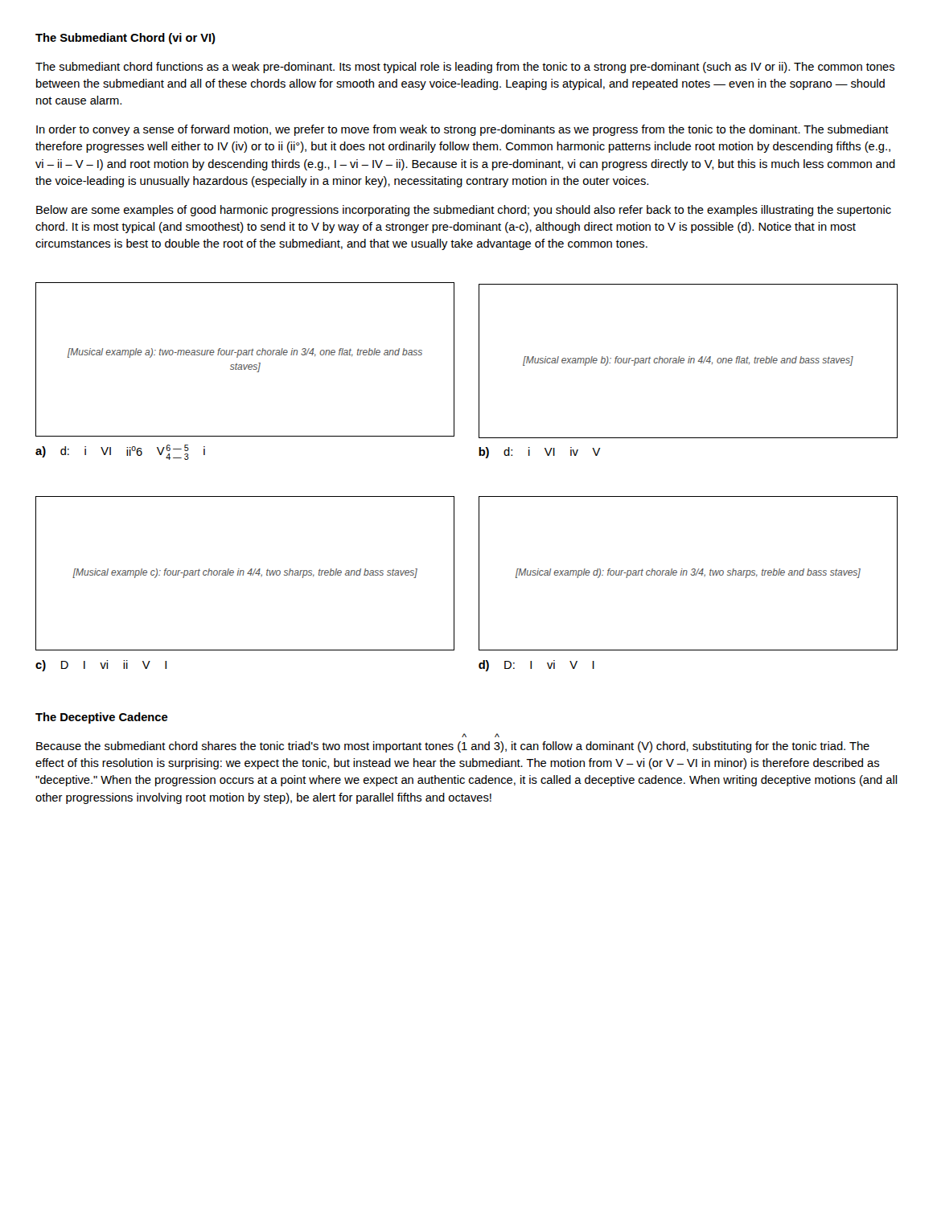The Submediant Chord (vi or VI)
The submediant chord functions as a weak pre-dominant. Its most typical role is leading from the tonic to a strong pre-dominant (such as IV or ii). The common tones between the submediant and all of these chords allow for smooth and easy voice-leading. Leaping is atypical, and repeated notes — even in the soprano — should not cause alarm.
In order to convey a sense of forward motion, we prefer to move from weak to strong pre-dominants as we progress from the tonic to the dominant. The submediant therefore progresses well either to IV (iv) or to ii (ii°), but it does not ordinarily follow them. Common harmonic patterns include root motion by descending fifths (e.g., vi – ii – V – I) and root motion by descending thirds (e.g., I – vi – IV – ii). Because it is a pre-dominant, vi can progress directly to V, but this is much less common and the voice-leading is unusually hazardous (especially in a minor key), necessitating contrary motion in the outer voices.
Below are some examples of good harmonic progressions incorporating the submediant chord; you should also refer back to the examples illustrating the supertonic chord. It is most typical (and smoothest) to send it to V by way of a stronger pre-dominant (a-c), although direct motion to V is possible (d). Notice that in most circumstances is best to double the root of the submediant, and that we usually take advantage of the common tones.
[Musical example a): two-measure four-part chorale in 3/4, one flat, treble and bass staves]
a) d: i VI iio6 V6 — 54 — 3 i
[Musical example b): four-part chorale in 4/4, one flat, treble and bass staves]
b) d: i VI iv V
[Musical example c): four-part chorale in 4/4, two sharps, treble and bass staves]
c) D I vi ii V I
[Musical example d): four-part chorale in 3/4, two sharps, treble and bass staves]
d) D: I vi V I
The Deceptive Cadence
Because the submediant chord shares the tonic triad's two most important tones (1 and 3), it can follow a dominant (V) chord, substituting for the tonic triad. The effect of this resolution is surprising: we expect the tonic, but instead we hear the submediant. The motion from V – vi (or V – VI in minor) is therefore described as "deceptive." When the progression occurs at a point where we expect an authentic cadence, it is called a deceptive cadence. When writing deceptive motions (and all other progressions involving root motion by step), be alert for parallel fifths and octaves!